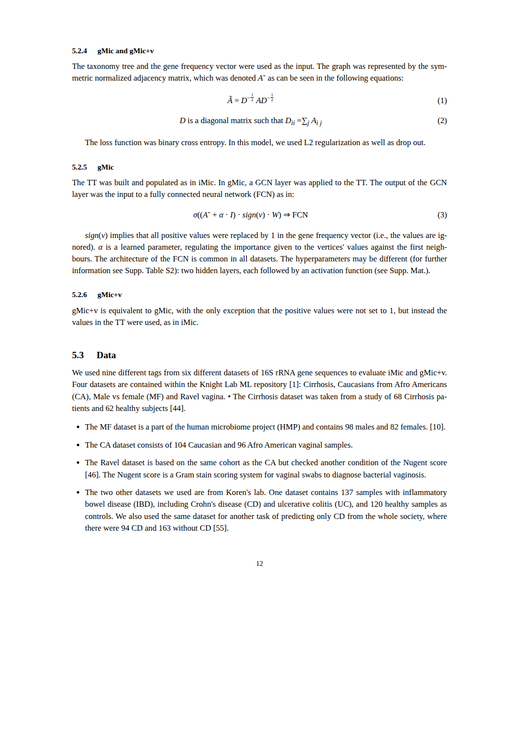5.2.4gMic and gMic+v
The taxonomy tree and the gene frequency vector were used as the input. The graph was represented by the symmetric normalized adjacency matrix, which was denoted A˜ as can be seen in the following equations:
Ã = D−12 AD−12
(1)
D is a diagonal matrix such that Dii =∑j Ai j
(2)
The loss function was binary cross entropy. In this model, we used L2 regularization as well as drop out.
5.2.5gMic
The TT was built and populated as in iMic. In gMic, a GCN layer was applied to the TT. The output of the GCN layer was the input to a fully connected neural network (FCN) as in:
σ((A˜ + α · I) · sign(v) · W) ⇒ FCN
(3)
sign(v) implies that all positive values were replaced by 1 in the gene frequency vector (i.e., the values are ignored). α is a learned parameter, regulating the importance given to the vertices' values against the first neighbours. The architecture of the FCN is common in all datasets. The hyperparameters may be different (for further information see Supp. Table S2): two hidden layers, each followed by an activation function (see Supp. Mat.).
5.2.6gMic+v
gMic+v is equivalent to gMic, with the only exception that the positive values were not set to 1, but instead the values in the TT were used, as in iMic.
5.3 Data
We used nine different tags from six different datasets of 16S rRNA gene sequences to evaluate iMic and gMic+v. Four datasets are contained within the Knight Lab ML repository [1]: Cirrhosis, Caucasians from Afro Americans (CA), Male vs female (MF) and Ravel vagina. • The Cirrhosis dataset was taken from a study of 68 Cirrhosis patients and 62 healthy subjects [44].
The MF dataset is a part of the human microbiome project (HMP) and contains 98 males and 82 females. [10].
The CA dataset consists of 104 Caucasian and 96 Afro American vaginal samples.
The Ravel dataset is based on the same cohort as the CA but checked another condition of the Nugent score [46]. The Nugent score is a Gram stain scoring system for vaginal swabs to diagnose bacterial vaginosis.
The two other datasets we used are from Koren's lab. One dataset contains 137 samples with inflammatory bowel disease (IBD), including Crohn's disease (CD) and ulcerative colitis (UC), and 120 healthy samples as controls. We also used the same dataset for another task of predicting only CD from the whole society, where there were 94 CD and 163 without CD [55].
12